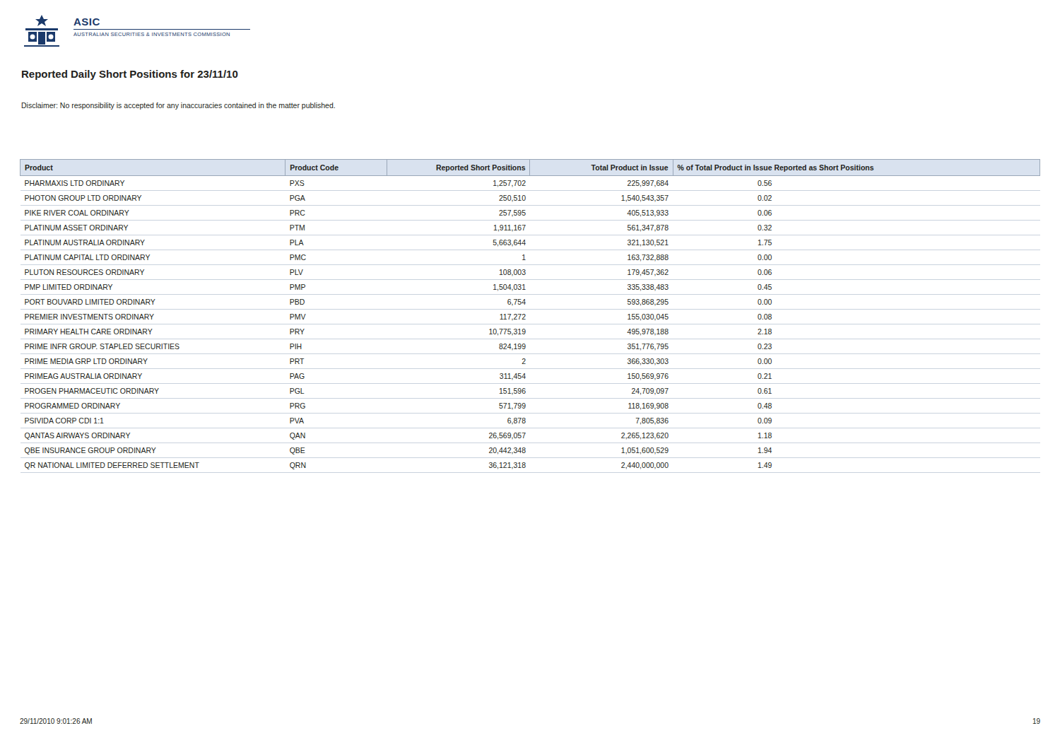ASIC
Australian Securities & Investments Commission
Reported Daily Short Positions for 23/11/10
Disclaimer: No responsibility is accepted for any inaccuracies contained in the matter published.
| Product | Product Code | Reported Short Positions | Total Product in Issue | % of Total Product in Issue Reported as Short Positions |
| --- | --- | --- | --- | --- |
| PHARMAXIS LTD ORDINARY | PXS | 1,257,702 | 225,997,684 | 0.56 |
| PHOTON GROUP LTD ORDINARY | PGA | 250,510 | 1,540,543,357 | 0.02 |
| PIKE RIVER COAL ORDINARY | PRC | 257,595 | 405,513,933 | 0.06 |
| PLATINUM ASSET ORDINARY | PTM | 1,911,167 | 561,347,878 | 0.32 |
| PLATINUM AUSTRALIA ORDINARY | PLA | 5,663,644 | 321,130,521 | 1.75 |
| PLATINUM CAPITAL LTD ORDINARY | PMC | 1 | 163,732,888 | 0.00 |
| PLUTON RESOURCES ORDINARY | PLV | 108,003 | 179,457,362 | 0.06 |
| PMP LIMITED ORDINARY | PMP | 1,504,031 | 335,338,483 | 0.45 |
| PORT BOUVARD LIMITED ORDINARY | PBD | 6,754 | 593,868,295 | 0.00 |
| PREMIER INVESTMENTS ORDINARY | PMV | 117,272 | 155,030,045 | 0.08 |
| PRIMARY HEALTH CARE ORDINARY | PRY | 10,775,319 | 495,978,188 | 2.18 |
| PRIME INFR GROUP. STAPLED SECURITIES | PIH | 824,199 | 351,776,795 | 0.23 |
| PRIME MEDIA GRP LTD ORDINARY | PRT | 2 | 366,330,303 | 0.00 |
| PRIMEAG AUSTRALIA ORDINARY | PAG | 311,454 | 150,569,976 | 0.21 |
| PROGEN PHARMACEUTIC ORDINARY | PGL | 151,596 | 24,709,097 | 0.61 |
| PROGRAMMED ORDINARY | PRG | 571,799 | 118,169,908 | 0.48 |
| PSIVIDA CORP CDI 1:1 | PVA | 6,878 | 7,805,836 | 0.09 |
| QANTAS AIRWAYS ORDINARY | QAN | 26,569,057 | 2,265,123,620 | 1.18 |
| QBE INSURANCE GROUP ORDINARY | QBE | 20,442,348 | 1,051,600,529 | 1.94 |
| QR NATIONAL LIMITED DEFERRED SETTLEMENT | QRN | 36,121,318 | 2,440,000,000 | 1.49 |
29/11/2010 9:01:26 AM 19